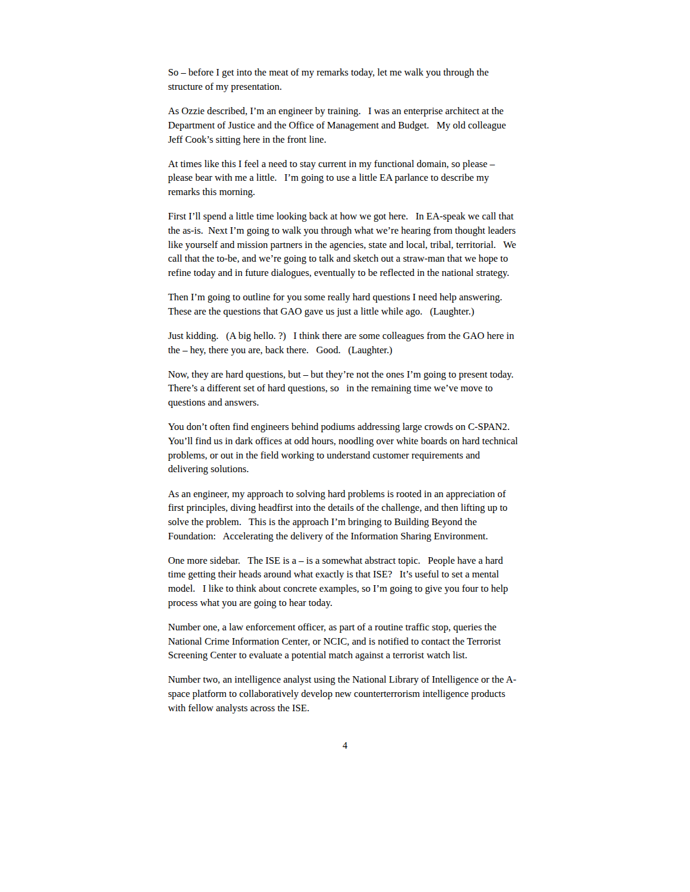So – before I get into the meat of my remarks today, let me walk you through the structure of my presentation.
As Ozzie described, I’m an engineer by training. I was an enterprise architect at the Department of Justice and the Office of Management and Budget. My old colleague Jeff Cook’s sitting here in the front line.
At times like this I feel a need to stay current in my functional domain, so please – please bear with me a little. I’m going to use a little EA parlance to describe my remarks this morning.
First I’ll spend a little time looking back at how we got here. In EA-speak we call that the as-is. Next I’m going to walk you through what we’re hearing from thought leaders like yourself and mission partners in the agencies, state and local, tribal, territorial. We call that the to-be, and we’re going to talk and sketch out a straw-man that we hope to refine today and in future dialogues, eventually to be reflected in the national strategy.
Then I’m going to outline for you some really hard questions I need help answering. These are the questions that GAO gave us just a little while ago. (Laughter.)
Just kidding. (A big hello. ?) I think there are some colleagues from the GAO here in the – hey, there you are, back there. Good. (Laughter.)
Now, they are hard questions, but – but they’re not the ones I’m going to present today. There’s a different set of hard questions, so in the remaining time we’ve move to questions and answers.
You don’t often find engineers behind podiums addressing large crowds on C-SPAN2. You’ll find us in dark offices at odd hours, noodling over white boards on hard technical problems, or out in the field working to understand customer requirements and delivering solutions.
As an engineer, my approach to solving hard problems is rooted in an appreciation of first principles, diving headfirst into the details of the challenge, and then lifting up to solve the problem. This is the approach I’m bringing to Building Beyond the Foundation: Accelerating the delivery of the Information Sharing Environment.
One more sidebar. The ISE is a – is a somewhat abstract topic. People have a hard time getting their heads around what exactly is that ISE? It’s useful to set a mental model. I like to think about concrete examples, so I’m going to give you four to help process what you are going to hear today.
Number one, a law enforcement officer, as part of a routine traffic stop, queries the National Crime Information Center, or NCIC, and is notified to contact the Terrorist Screening Center to evaluate a potential match against a terrorist watch list.
Number two, an intelligence analyst using the National Library of Intelligence or the A-space platform to collaboratively develop new counterterrorism intelligence products with fellow analysts across the ISE.
4